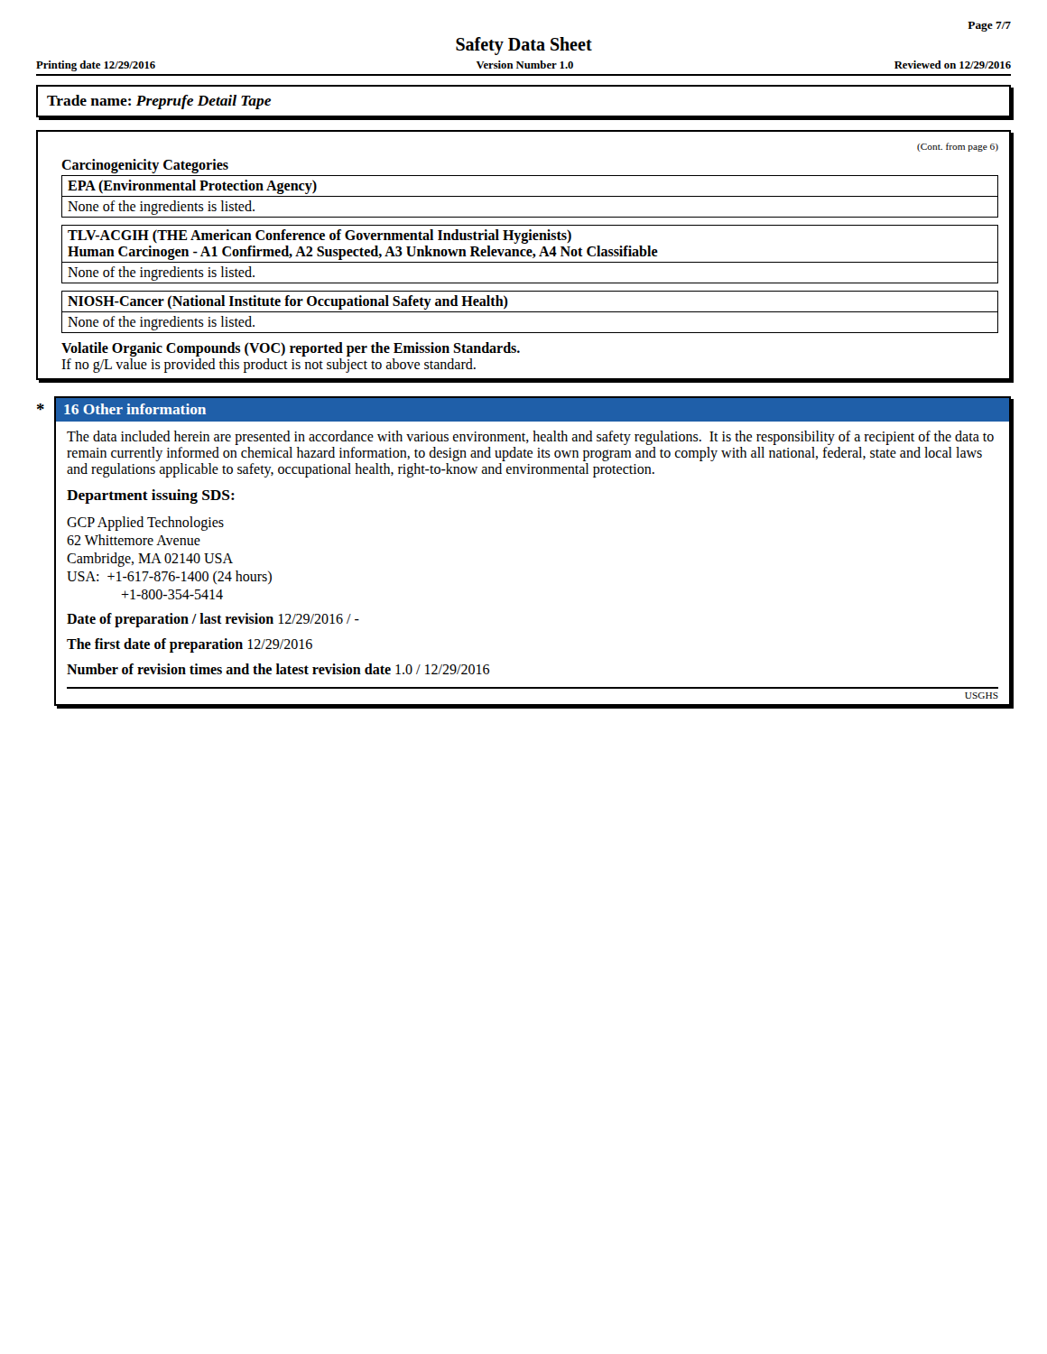Page 7/7
Safety Data Sheet
Printing date 12/29/2016 Version Number 1.0 Reviewed on 12/29/2016
Trade name: Preprufe Detail Tape
(Cont. from page 6)
Carcinogenicity Categories
EPA (Environmental Protection Agency)
None of the ingredients is listed.
TLV-ACGIH (THE American Conference of Governmental Industrial Hygienists)
Human Carcinogen - A1 Confirmed, A2 Suspected, A3 Unknown Relevance, A4 Not Classifiable
None of the ingredients is listed.
NIOSH-Cancer (National Institute for Occupational Safety and Health)
None of the ingredients is listed.
Volatile Organic Compounds (VOC) reported per the Emission Standards.
If no g/L value is provided this product is not subject to above standard.
*
16 Other information
The data included herein are presented in accordance with various environment, health and safety regulations. It is the responsibility of a recipient of the data to remain currently informed on chemical hazard information, to design and update its own program and to comply with all national, federal, state and local laws and regulations applicable to safety, occupational health, right-to-know and environmental protection.
Department issuing SDS:
GCP Applied Technologies
62 Whittemore Avenue
Cambridge, MA 02140 USA
USA: +1-617-876-1400 (24 hours)
+1-800-354-5414
Date of preparation / last revision 12/29/2016 / -
The first date of preparation 12/29/2016
Number of revision times and the latest revision date 1.0 / 12/29/2016
USGHS